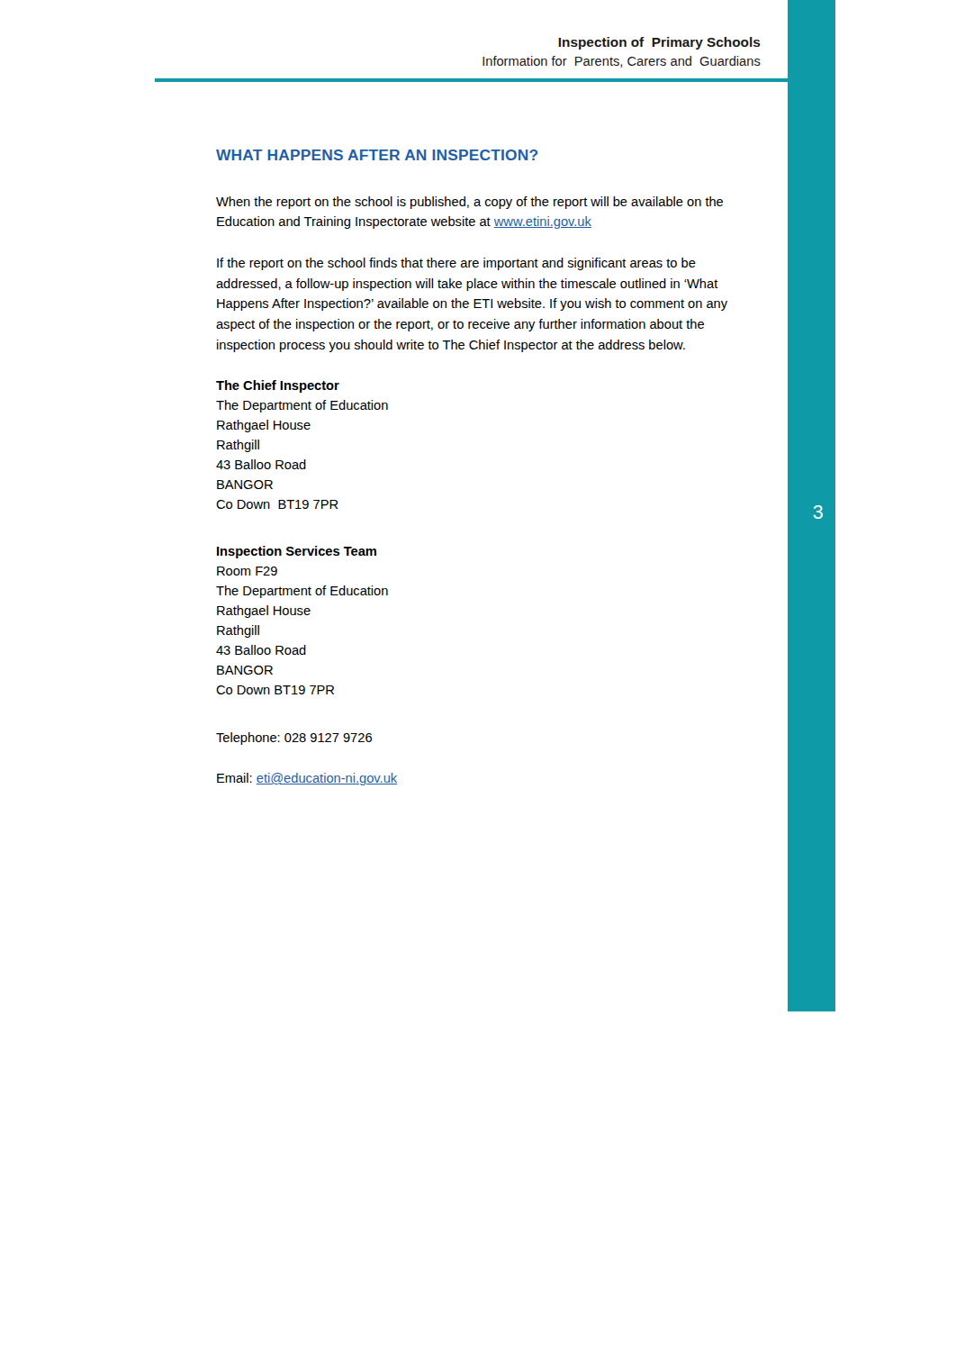3
Inspection of Primary Schools
Information for Parents, Carers and Guardians
WHAT HAPPENS AFTER AN INSPECTION?
When the report on the school is published, a copy of the report will be available on the Education and Training Inspectorate website at www.etini.gov.uk
If the report on the school finds that there are important and significant areas to be addressed, a follow-up inspection will take place within the timescale outlined in ‘What Happens After Inspection?’ available on the ETI website. If you wish to comment on any aspect of the inspection or the report, or to receive any further information about the inspection process you should write to The Chief Inspector at the address below.
The Chief Inspector
The Department of Education
Rathgael House
Rathgill
43 Balloo Road
BANGOR
Co Down BT19 7PR
Inspection Services Team
Room F29
The Department of Education
Rathgael House
Rathgill
43 Balloo Road
BANGOR
Co Down BT19 7PR
Telephone: 028 9127 9726
Email: eti@education-ni.gov.uk